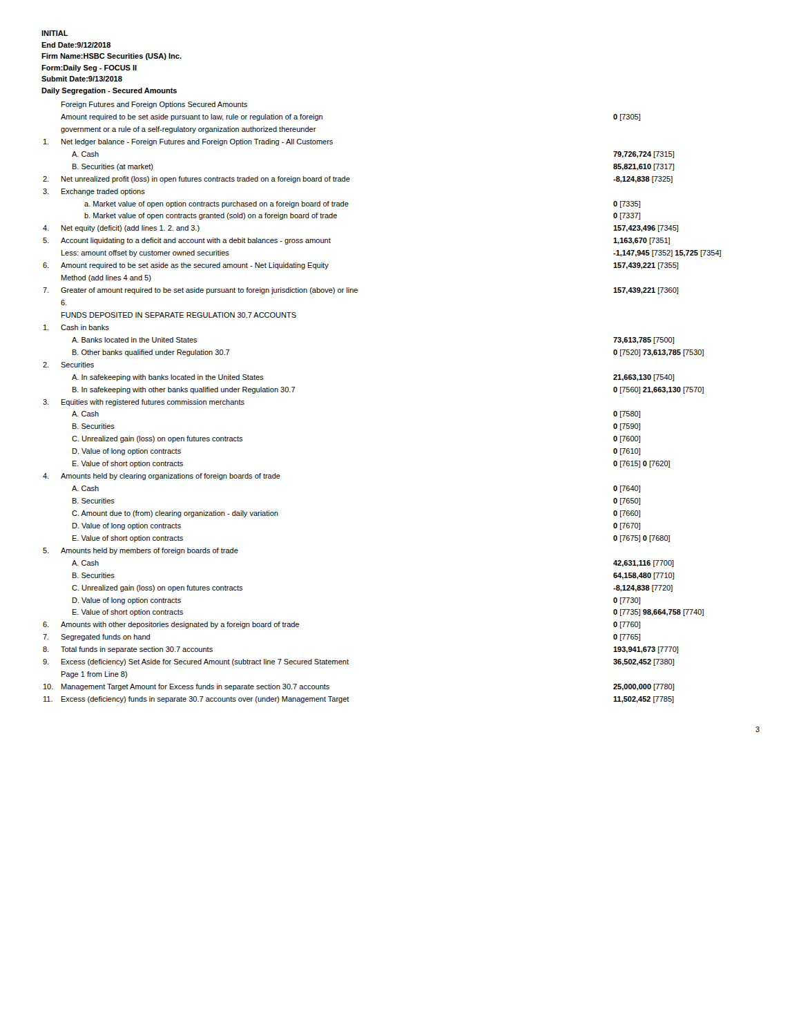INITIAL
End Date:9/12/2018
Firm Name:HSBC Securities (USA) Inc.
Form:Daily Seg - FOCUS II
Submit Date:9/13/2018
Daily Segregation - Secured Amounts
| | Foreign Futures and Foreign Options Secured Amounts | |
| | Amount required to be set aside pursuant to law, rule or regulation of a foreign | 0 [7305] |
| | government or a rule of a self-regulatory organization authorized thereunder | |
| 1. | Net ledger balance - Foreign Futures and Foreign Option Trading - All Customers | |
| | A. Cash | 79,726,724 [7315] |
| | B. Securities (at market) | 85,821,610 [7317] |
| 2. | Net unrealized profit (loss) in open futures contracts traded on a foreign board of trade | -8,124,838 [7325] |
| 3. | Exchange traded options | |
| | a. Market value of open option contracts purchased on a foreign board of trade | 0 [7335] |
| | b. Market value of open contracts granted (sold) on a foreign board of trade | 0 [7337] |
| 4. | Net equity (deficit) (add lines 1. 2. and 3.) | 157,423,496 [7345] |
| 5. | Account liquidating to a deficit and account with a debit balances - gross amount | 1,163,670 [7351] |
| | Less: amount offset by customer owned securities | -1,147,945 [7352] 15,725 [7354] |
| 6. | Amount required to be set aside as the secured amount - Net Liquidating Equity | 157,439,221 [7355] |
| | Method (add lines 4 and 5) | |
| 7. | Greater of amount required to be set aside pursuant to foreign jurisdiction (above) or line | 157,439,221 [7360] |
| | 6. | |
| | FUNDS DEPOSITED IN SEPARATE REGULATION 30.7 ACCOUNTS | |
| 1. | Cash in banks | |
| | A. Banks located in the United States | 73,613,785 [7500] |
| | B. Other banks qualified under Regulation 30.7 | 0 [7520] 73,613,785 [7530] |
| 2. | Securities | |
| | A. In safekeeping with banks located in the United States | 21,663,130 [7540] |
| | B. In safekeeping with other banks qualified under Regulation 30.7 | 0 [7560] 21,663,130 [7570] |
| 3. | Equities with registered futures commission merchants | |
| | A. Cash | 0 [7580] |
| | B. Securities | 0 [7590] |
| | C. Unrealized gain (loss) on open futures contracts | 0 [7600] |
| | D. Value of long option contracts | 0 [7610] |
| | E. Value of short option contracts | 0 [7615] 0 [7620] |
| 4. | Amounts held by clearing organizations of foreign boards of trade | |
| | A. Cash | 0 [7640] |
| | B. Securities | 0 [7650] |
| | C. Amount due to (from) clearing organization - daily variation | 0 [7660] |
| | D. Value of long option contracts | 0 [7670] |
| | E. Value of short option contracts | 0 [7675] 0 [7680] |
| 5. | Amounts held by members of foreign boards of trade | |
| | A. Cash | 42,631,116 [7700] |
| | B. Securities | 64,158,480 [7710] |
| | C. Unrealized gain (loss) on open futures contracts | -8,124,838 [7720] |
| | D. Value of long option contracts | 0 [7730] |
| | E. Value of short option contracts | 0 [7735] 98,664,758 [7740] |
| 6. | Amounts with other depositories designated by a foreign board of trade | 0 [7760] |
| 7. | Segregated funds on hand | 0 [7765] |
| 8. | Total funds in separate section 30.7 accounts | 193,941,673 [7770] |
| 9. | Excess (deficiency) Set Aside for Secured Amount (subtract line 7 Secured Statement | 36,502,452 [7380] |
| | Page 1 from Line 8) | |
| 10. | Management Target Amount for Excess funds in separate section 30.7 accounts | 25,000,000 [7780] |
| 11. | Excess (deficiency) funds in separate 30.7 accounts over (under) Management Target | 11,502,452 [7785] |
3